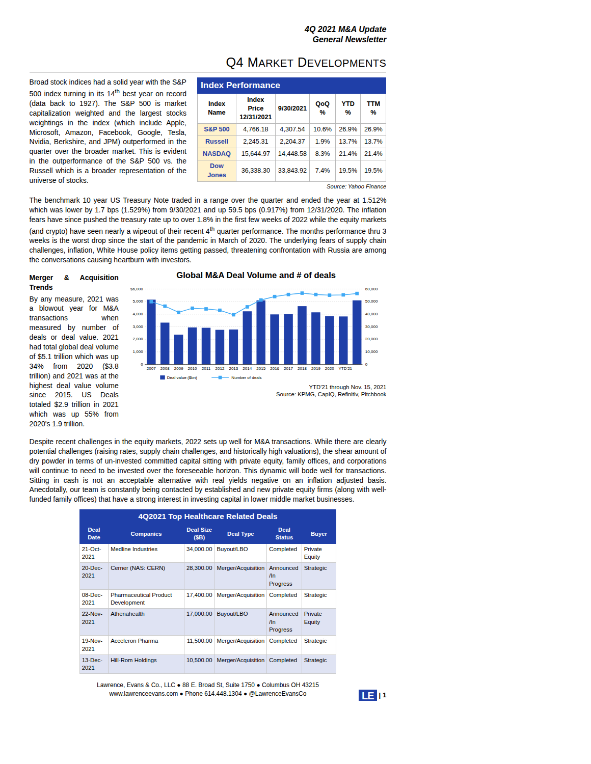4Q 2021 M&A Update
General Newsletter
Q4 MARKET DEVELOPMENTS
Broad stock indices had a solid year with the S&P 500 index turning in its 14th best year on record (data back to 1927). The S&P 500 is market capitalization weighted and the largest stocks weightings in the index (which include Apple, Microsoft, Amazon, Facebook, Google, Tesla, Nvidia, Berkshire, and JPM) outperformed in the quarter over the broader market. This is evident in the outperformance of the S&P 500 vs. the Russell which is a broader representation of the universe of stocks.
Index Performance
| Index Name | Index Price 12/31/2021 | 9/30/2021 | QoQ % | YTD % | TTM % |
| --- | --- | --- | --- | --- | --- |
| S&P 500 | 4,766.18 | 4,307.54 | 10.6% | 26.9% | 26.9% |
| Russell | 2,245.31 | 2,204.37 | 1.9% | 13.7% | 13.7% |
| NASDAQ | 15,644.97 | 14,448.58 | 8.3% | 21.4% | 21.4% |
| Dow Jones | 36,338.30 | 33,843.92 | 7.4% | 19.5% | 19.5% |
Source: Yahoo Finance
The benchmark 10 year US Treasury Note traded in a range over the quarter and ended the year at 1.512% which was lower by 1.7 bps (1.529%) from 9/30/2021 and up 59.5 bps (0.917%) from 12/31/2020. The inflation fears have since pushed the treasury rate up to over 1.8% in the first few weeks of 2022 while the equity markets (and crypto) have seen nearly a wipeout of their recent 4th quarter performance. The months performance thru 3 weeks is the worst drop since the start of the pandemic in March of 2020. The underlying fears of supply chain challenges, inflation, White House policy items getting passed, threatening confrontation with Russia are among the conversations causing heartburn with investors.
Merger & Acquisition Trends
By any measure, 2021 was a blowout year for M&A transactions when measured by number of deals or deal value. 2021 had total global deal volume of $5.1 trillion which was up 34% from 2020 ($3.8 trillion) and 2021 was at the highest deal value volume since 2015. US Deals totaled $2.9 trillion in 2021 which was up 55% from 2020's 1.9 trillion.
Global M&A Deal Volume and # of deals
0 1,000 2,000 3,000 4,000 5,000 $6,000 0 10,000 20,000 30,000 40,000 50,000 60,000 2007 2008 2009 2010 2011 2012 2013 2014 2015 2016 2017 2018 2019 2020 YTD'21 Deal value ($bn) Number of deals
YTD'21 through Nov. 15, 2021
Source: KPMG, CapIQ, Refinitiv, Pitchbook
Despite recent challenges in the equity markets, 2022 sets up well for M&A transactions. While there are clearly potential challenges (raising rates, supply chain challenges, and historically high valuations), the shear amount of dry powder in terms of un-invested committed capital sitting with private equity, family offices, and corporations will continue to need to be invested over the foreseeable horizon. This dynamic will bode well for transactions. Sitting in cash is not an acceptable alternative with real yields negative on an inflation adjusted basis. Anecdotally, our team is constantly being contacted by established and new private equity firms (along with well-funded family offices) that have a strong interest in investing capital in lower middle market businesses.
4Q2021 Top Healthcare Related Deals
| Deal Date | Companies | Deal Size ($B) | Deal Type | Deal Status | Buyer |
| --- | --- | --- | --- | --- | --- |
| 21-Oct-2021 | Medline Industries | 34,000.00 | Buyout/LBO | Completed | Private Equity |
| 20-Dec-2021 | Cerner (NAS: CERN) | 28,300.00 | Merger/Acquisition | Announced /In Progress | Strategic |
| 08-Dec-2021 | Pharmaceutical Product Development | 17,400.00 | Merger/Acquisition | Completed | Strategic |
| 22-Nov-2021 | Athenahealth | 17,000.00 | Buyout/LBO | Announced /In Progress | Private Equity |
| 19-Nov-2021 | Acceleron Pharma | 11,500.00 | Merger/Acquisition | Completed | Strategic |
| 13-Dec-2021 | Hill-Rom Holdings | 10,500.00 | Merger/Acquisition | Completed | Strategic |
Lawrence, Evans & Co., LLC ● 88 E. Broad St, Suite 1750 ● Columbus OH 43215
www.lawrenceevans.com ● Phone 614.448.1304 ● @LawrenceEvansCo LE| 1